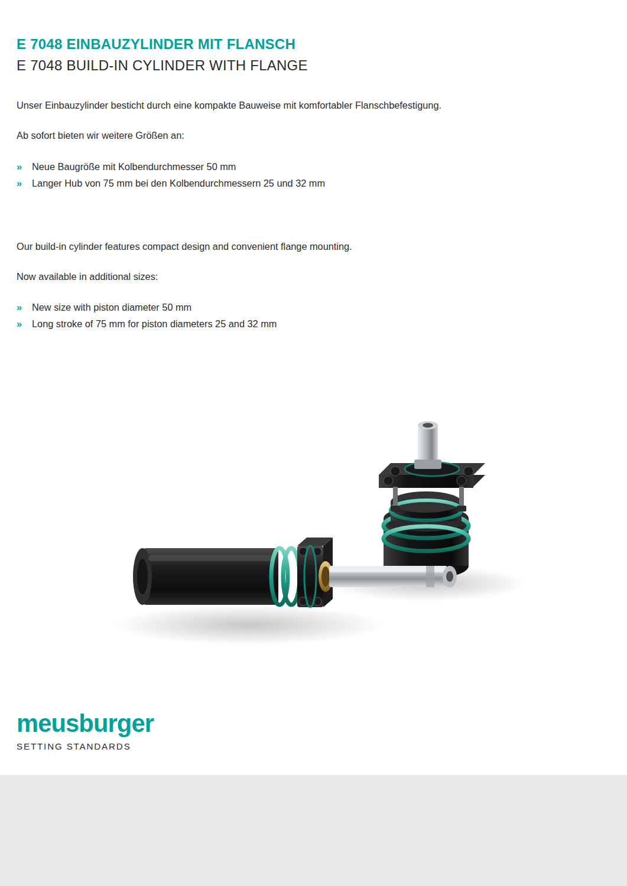E 7048 Einbauzylinder mit Flansch
E 7048 Build-in Cylinder with Flange
Unser Einbauzylinder besticht durch eine kompakte Bauweise mit komfortabler Flanschbefestigung.
Ab sofort bieten wir weitere Größen an:
Neue Baugröße mit Kolbendurchmesser 50 mm
Langer Hub von 75 mm bei den Kolbendurchmessern 25 und 32 mm
Our build-in cylinder features compact design and convenient flange mounting.
Now available in additional sizes:
New size with piston diameter 50 mm
Long stroke of 75 mm for piston diameters 25 and 32 mm
E 7048 Einbauzylinder mit Flansch Produktabbildung: zwei schwarze Einbauzylinder mit Flanschbefestigung, grünen Dichtringen und blanken Kolbenstangen.
meusburger
Setting Standards